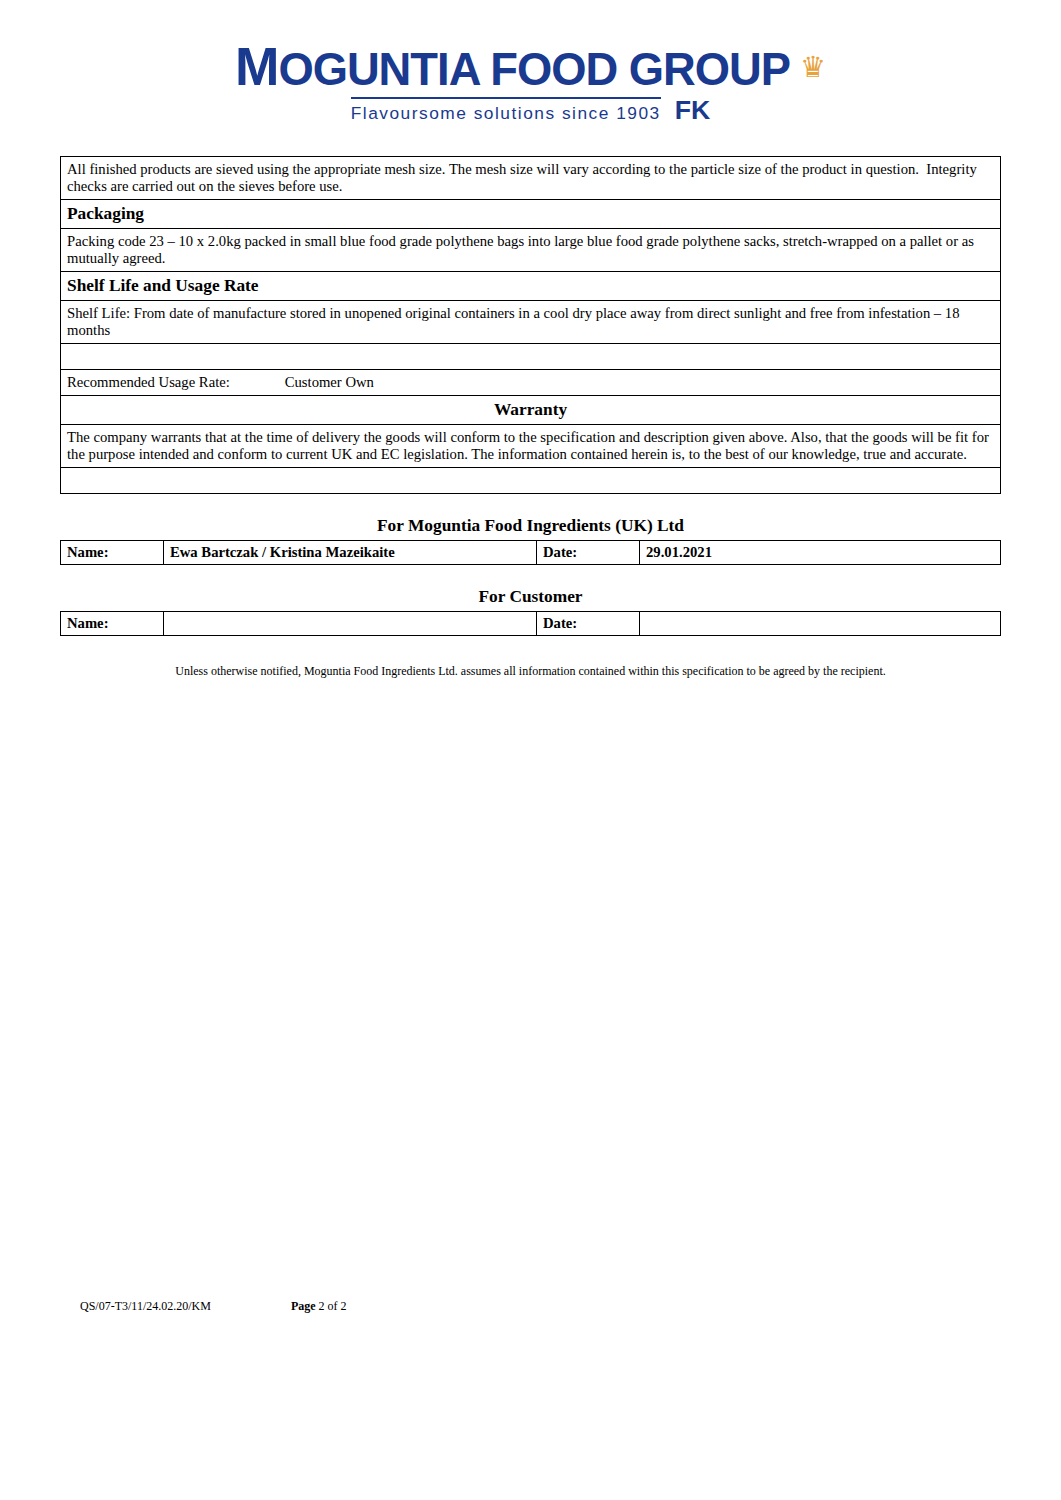MOGUNTIA FOOD GROUP
♛
Flavoursome solutions since 1903
FK
| All finished products are sieved using the appropriate mesh size. The mesh size will vary according to the particle size of the product in question. Integrity checks are carried out on the sieves before use. |
| Packaging |
| Packing code 23 – 10 x 2.0kg packed in small blue food grade polythene bags into large blue food grade polythene sacks, stretch-wrapped on a pallet or as mutually agreed. |
| Shelf Life and Usage Rate |
| Shelf Life: From date of manufacture stored in unopened original containers in a cool dry place away from direct sunlight and free from infestation – 18 months |
| Recommended Usage Rate: Customer Own |
| Warranty |
| The company warrants that at the time of delivery the goods will conform to the specification and description given above. Also, that the goods will be fit for the purpose intended and conform to current UK and EC legislation. The information contained herein is, to the best of our knowledge, true and accurate. |
For Moguntia Food Ingredients (UK) Ltd
| Name: | Ewa Bartczak / Kristina Mazeikaite | Date: | 29.01.2021 |
For Customer
| Name: | | Date: | |
Unless otherwise notified, Moguntia Food Ingredients Ltd. assumes all information contained within this specification to be agreed by the recipient.
QS/07-T3/11/24.02.20/KM
Page 2 of 2